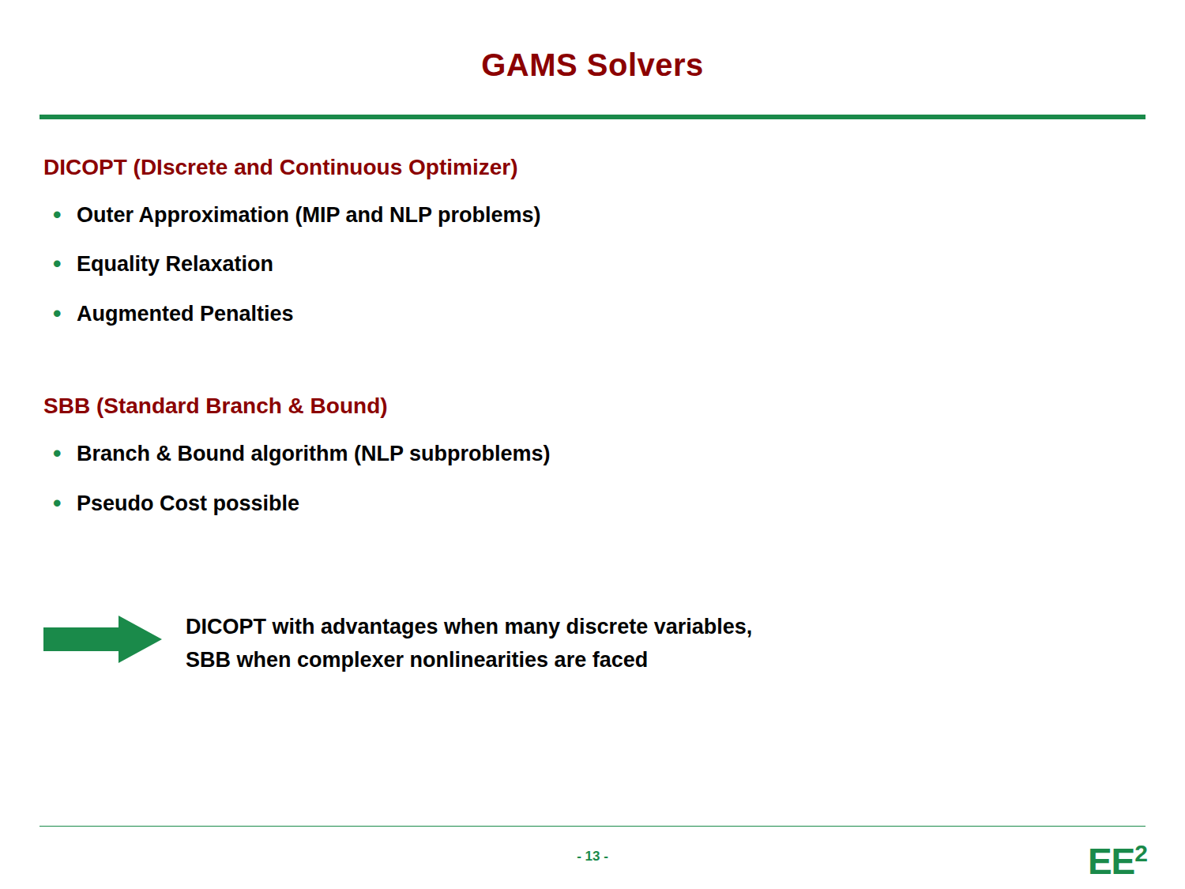GAMS Solvers
DICOPT (DIscrete and Continuous Optimizer)
Outer Approximation (MIP and NLP problems)
Equality Relaxation
Augmented Penalties
SBB (Standard Branch & Bound)
Branch & Bound algorithm (NLP subproblems)
Pseudo Cost possible
DICOPT with advantages when many discrete variables,
SBB when complexer nonlinearities are faced
- 13 -
EE2